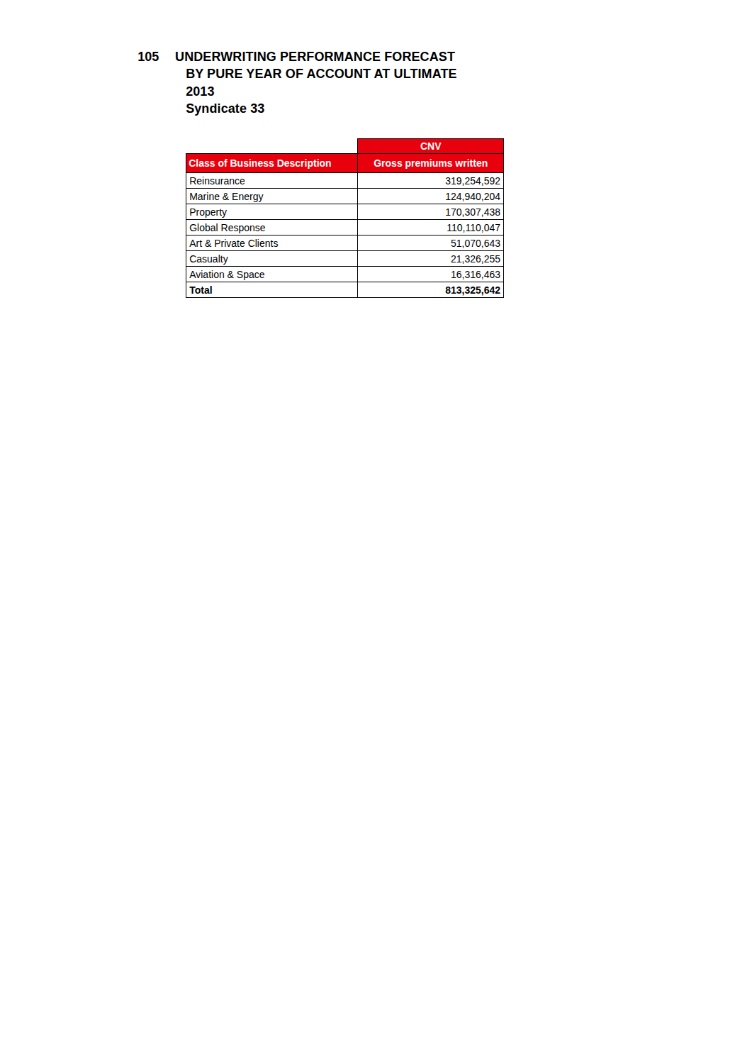105 UNDERWRITING PERFORMANCE FORECAST
BY PURE YEAR OF ACCOUNT AT ULTIMATE
2013
Syndicate 33
| | CNV |
| Class of Business Description | Gross premiums written |
| Reinsurance | 319,254,592 |
| Marine & Energy | 124,940,204 |
| Property | 170,307,438 |
| Global Response | 110,110,047 |
| Art & Private Clients | 51,070,643 |
| Casualty | 21,326,255 |
| Aviation & Space | 16,316,463 |
| Total | 813,325,642 |